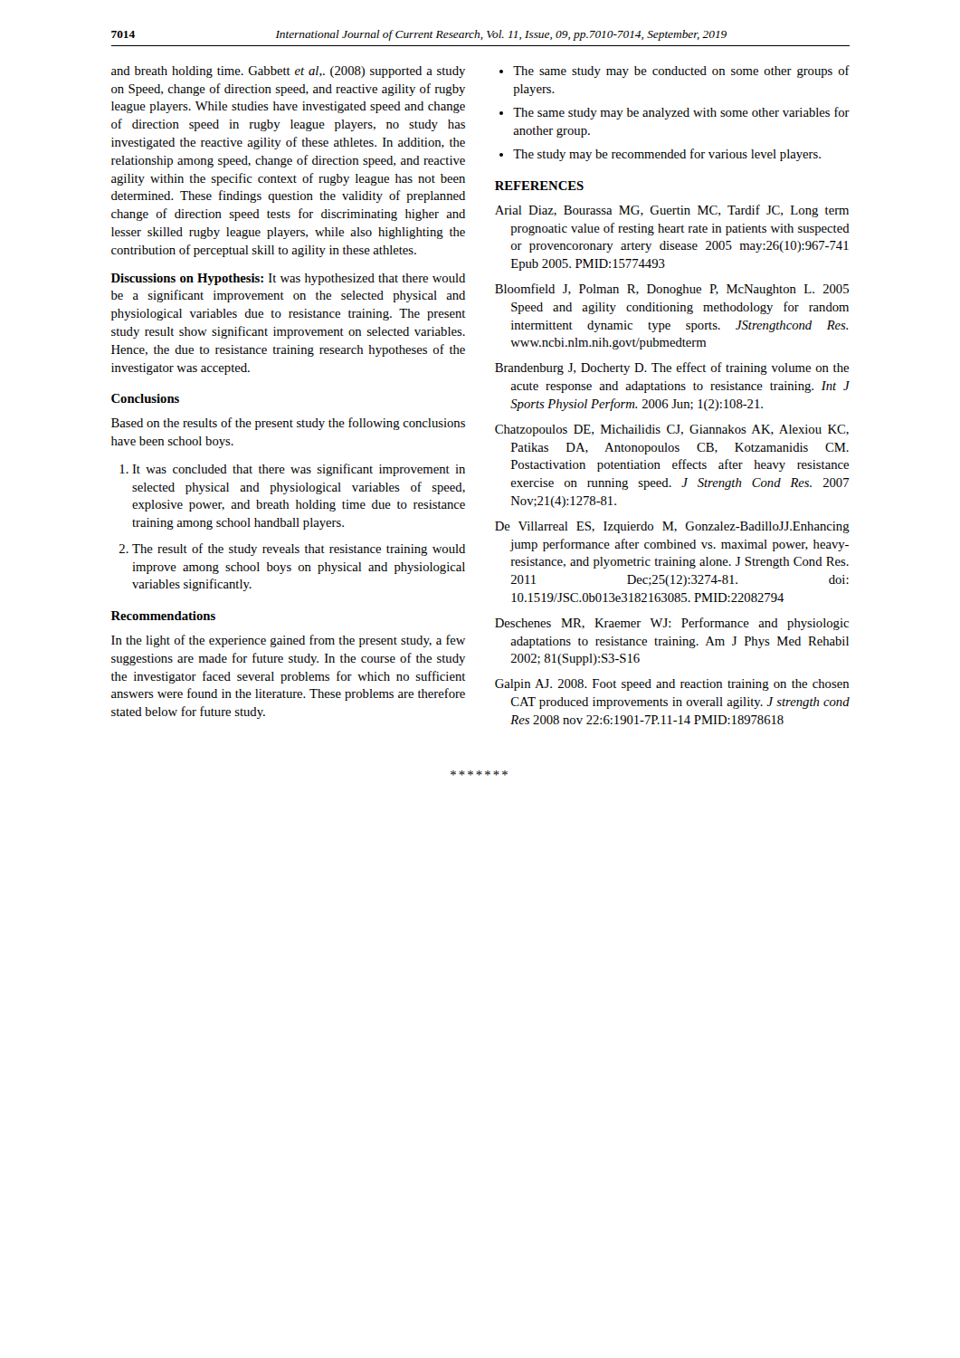7014 International Journal of Current Research, Vol. 11, Issue, 09, pp.7010-7014, September, 2019
and breath holding time. Gabbett et al,. (2008) supported a study on Speed, change of direction speed, and reactive agility of rugby league players. While studies have investigated speed and change of direction speed in rugby league players, no study has investigated the reactive agility of these athletes. In addition, the relationship among speed, change of direction speed, and reactive agility within the specific context of rugby league has not been determined. These findings question the validity of preplanned change of direction speed tests for discriminating higher and lesser skilled rugby league players, while also highlighting the contribution of perceptual skill to agility in these athletes.
Discussions on Hypothesis: It was hypothesized that there would be a significant improvement on the selected physical and physiological variables due to resistance training. The present study result show significant improvement on selected variables. Hence, the due to resistance training research hypotheses of the investigator was accepted.
Conclusions
Based on the results of the present study the following conclusions have been school boys.
It was concluded that there was significant improvement in selected physical and physiological variables of speed, explosive power, and breath holding time due to resistance training among school handball players.
The result of the study reveals that resistance training would improve among school boys on physical and physiological variables significantly.
Recommendations
In the light of the experience gained from the present study, a few suggestions are made for future study. In the course of the study the investigator faced several problems for which no sufficient answers were found in the literature. These problems are therefore stated below for future study.
The same study may be conducted on some other groups of players.
The same study may be analyzed with some other variables for another group.
The study may be recommended for various level players.
REFERENCES
Arial Diaz, Bourassa MG, Guertin MC, Tardif JC, Long term prognoatic value of resting heart rate in patients with suspected or provencoronary artery disease 2005 may:26(10):967-741 Epub 2005. PMID:15774493
Bloomfield J, Polman R, Donoghue P, McNaughton L. 2005 Speed and agility conditioning methodology for random intermittent dynamic type sports. JStrengthcond Res. www.ncbi.nlm.nih.govt/pubmedterm
Brandenburg J, Docherty D. The effect of training volume on the acute response and adaptations to resistance training. Int J Sports Physiol Perform. 2006 Jun; 1(2):108-21.
Chatzopoulos DE, Michailidis CJ, Giannakos AK, Alexiou KC, Patikas DA, Antonopoulos CB, Kotzamanidis CM. Postactivation potentiation effects after heavy resistance exercise on running speed. J Strength Cond Res. 2007 Nov;21(4):1278-81.
De Villarreal ES, Izquierdo M, Gonzalez-BadilloJJ.Enhancing jump performance after combined vs. maximal power, heavy-resistance, and plyometric training alone. J Strength Cond Res. 2011 Dec;25(12):3274-81. doi: 10.1519/JSC.0b013e3182163085. PMID:22082794
Deschenes MR, Kraemer WJ: Performance and physiologic adaptations to resistance training. Am J Phys Med Rehabil 2002; 81(Suppl):S3-S16
Galpin AJ. 2008. Foot speed and reaction training on the chosen CAT produced improvements in overall agility. J strength cond Res 2008 nov 22:6:1901-7P.11-14 PMID:18978618
*******